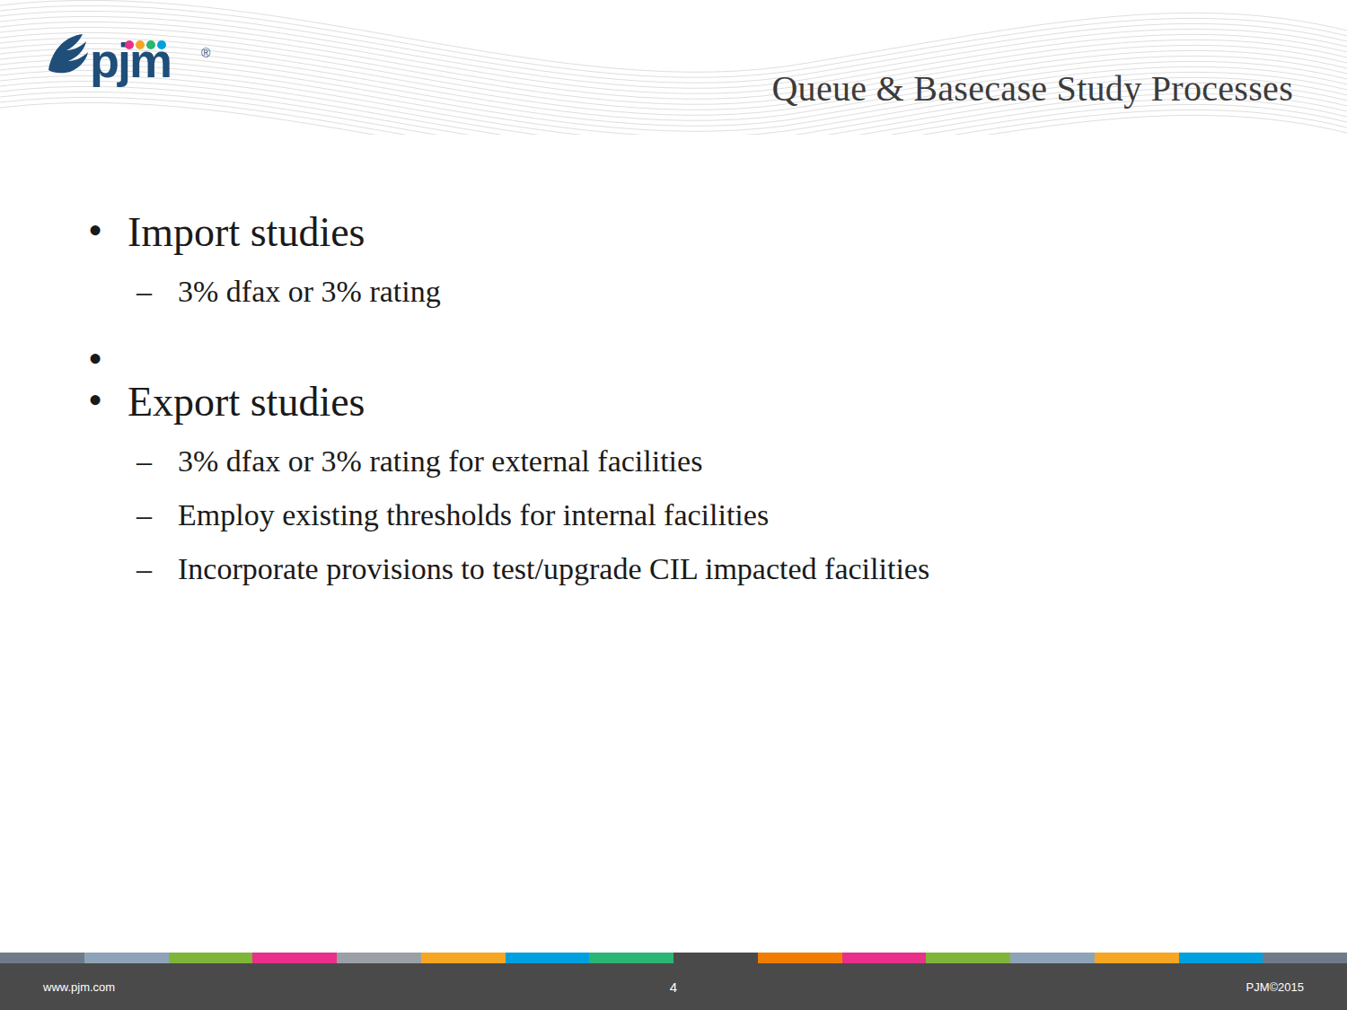pjm ®
Queue & Basecase Study Processes
Import studies
3% dfax or 3% rating
Export studies
3% dfax or 3% rating for external facilities
Employ existing thresholds for internal facilities
Incorporate provisions to test/upgrade CIL impacted facilities
www.pjm.com 4 PJM©2015